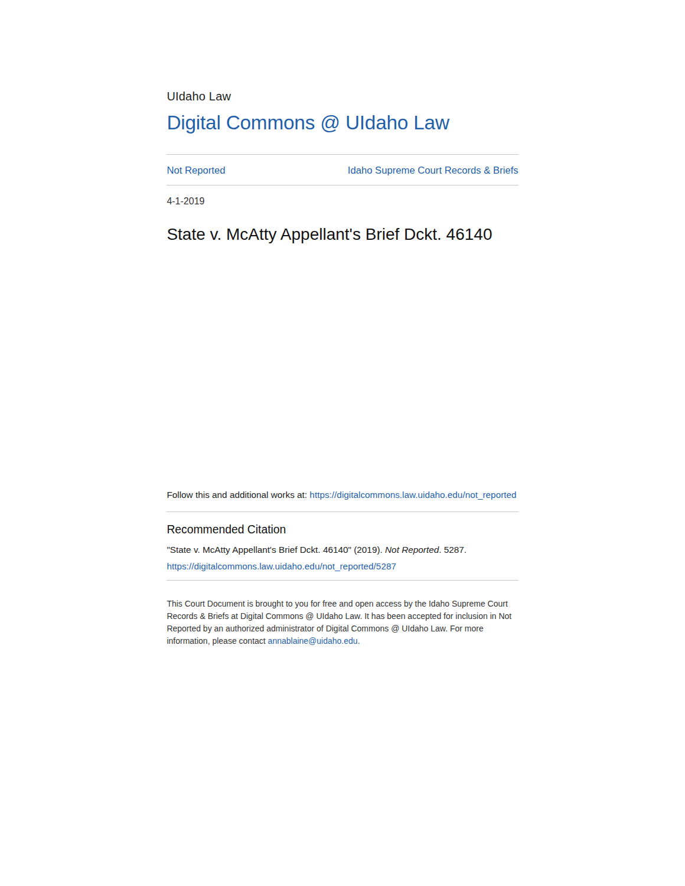UIdaho Law
Digital Commons @ UIdaho Law
Not Reported
Idaho Supreme Court Records & Briefs
4-1-2019
State v. McAtty Appellant's Brief Dckt. 46140
Follow this and additional works at: https://digitalcommons.law.uidaho.edu/not_reported
Recommended Citation
"State v. McAtty Appellant's Brief Dckt. 46140" (2019). Not Reported. 5287.
https://digitalcommons.law.uidaho.edu/not_reported/5287
This Court Document is brought to you for free and open access by the Idaho Supreme Court Records & Briefs at Digital Commons @ UIdaho Law. It has been accepted for inclusion in Not Reported by an authorized administrator of Digital Commons @ UIdaho Law. For more information, please contact annablaine@uidaho.edu.